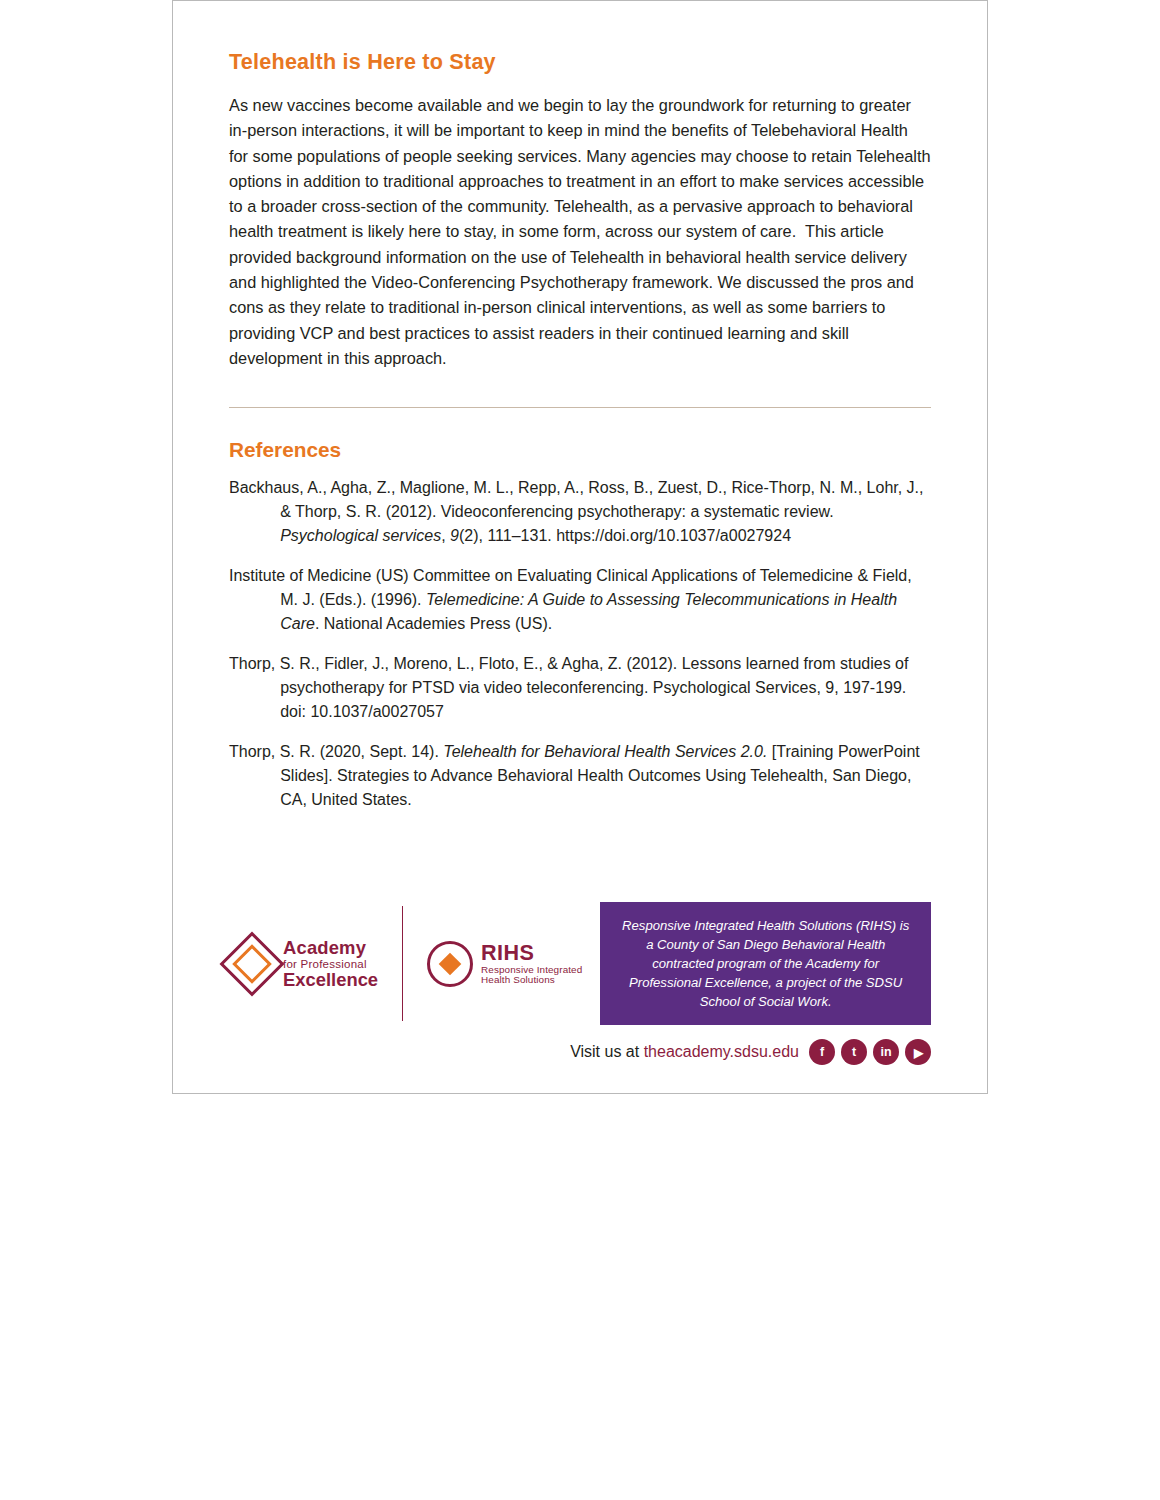Telehealth is Here to Stay
As new vaccines become available and we begin to lay the groundwork for returning to greater in-person interactions, it will be important to keep in mind the benefits of Telebehavioral Health for some populations of people seeking services. Many agencies may choose to retain Telehealth options in addition to traditional approaches to treatment in an effort to make services accessible to a broader cross-section of the community. Telehealth, as a pervasive approach to behavioral health treatment is likely here to stay, in some form, across our system of care. This article provided background information on the use of Telehealth in behavioral health service delivery and highlighted the Video-Conferencing Psychotherapy framework. We discussed the pros and cons as they relate to traditional in-person clinical interventions, as well as some barriers to providing VCP and best practices to assist readers in their continued learning and skill development in this approach.
References
Backhaus, A., Agha, Z., Maglione, M. L., Repp, A., Ross, B., Zuest, D., Rice-Thorp, N. M., Lohr, J., & Thorp, S. R. (2012). Videoconferencing psychotherapy: a systematic review. Psychological services, 9(2), 111–131. https://doi.org/10.1037/a0027924
Institute of Medicine (US) Committee on Evaluating Clinical Applications of Telemedicine & Field, M. J. (Eds.). (1996). Telemedicine: A Guide to Assessing Telecommunications in Health Care. National Academies Press (US).
Thorp, S. R., Fidler, J., Moreno, L., Floto, E., & Agha, Z. (2012). Lessons learned from studies of psychotherapy for PTSD via video teleconferencing. Psychological Services, 9, 197-199. doi: 10.1037/a0027057
Thorp, S. R. (2020, Sept. 14). Telehealth for Behavioral Health Services 2.0. [Training PowerPoint Slides]. Strategies to Advance Behavioral Health Outcomes Using Telehealth, San Diego, CA, United States.
Academy
for Professional
Excellence
RIHS
Responsive Integrated
Health Solutions
Responsive Integrated Health Solutions (RIHS) is a County of San Diego Behavioral Health contracted program of the Academy for Professional Excellence, a project of the SDSU School of Social Work.
Visit us at theacademy.sdsu.edu
f t in ▶